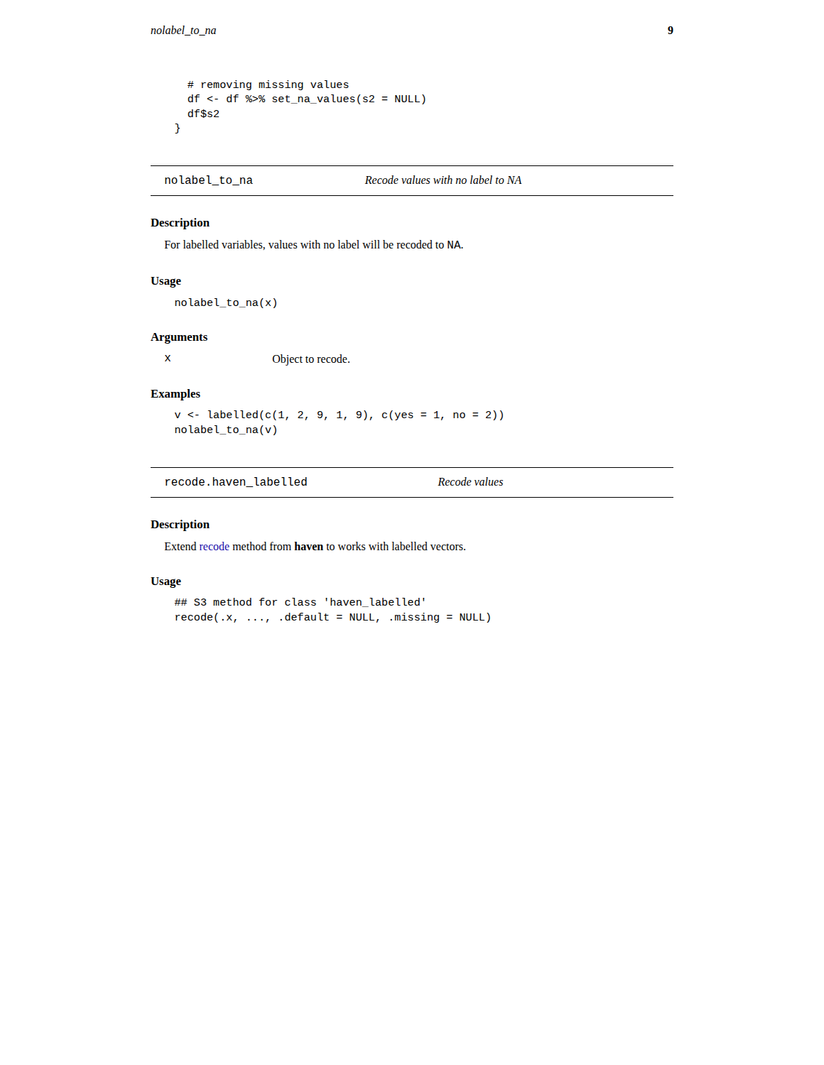nolabel_to_na 9
  # removing missing values
  df <- df %>% set_na_values(s2 = NULL)
  df$s2
}
nolabel_to_na Recode values with no label to NA
Description
For labelled variables, values with no label will be recoded to NA.
Usage
nolabel_to_na(x)
Arguments
x
Object to recode.
Examples
v <- labelled(c(1, 2, 9, 1, 9), c(yes = 1, no = 2))
nolabel_to_na(v)
recode.haven_labelled Recode values
Description
Extend recode method from haven to works with labelled vectors.
Usage
## S3 method for class 'haven_labelled'
recode(.x, ..., .default = NULL, .missing = NULL)